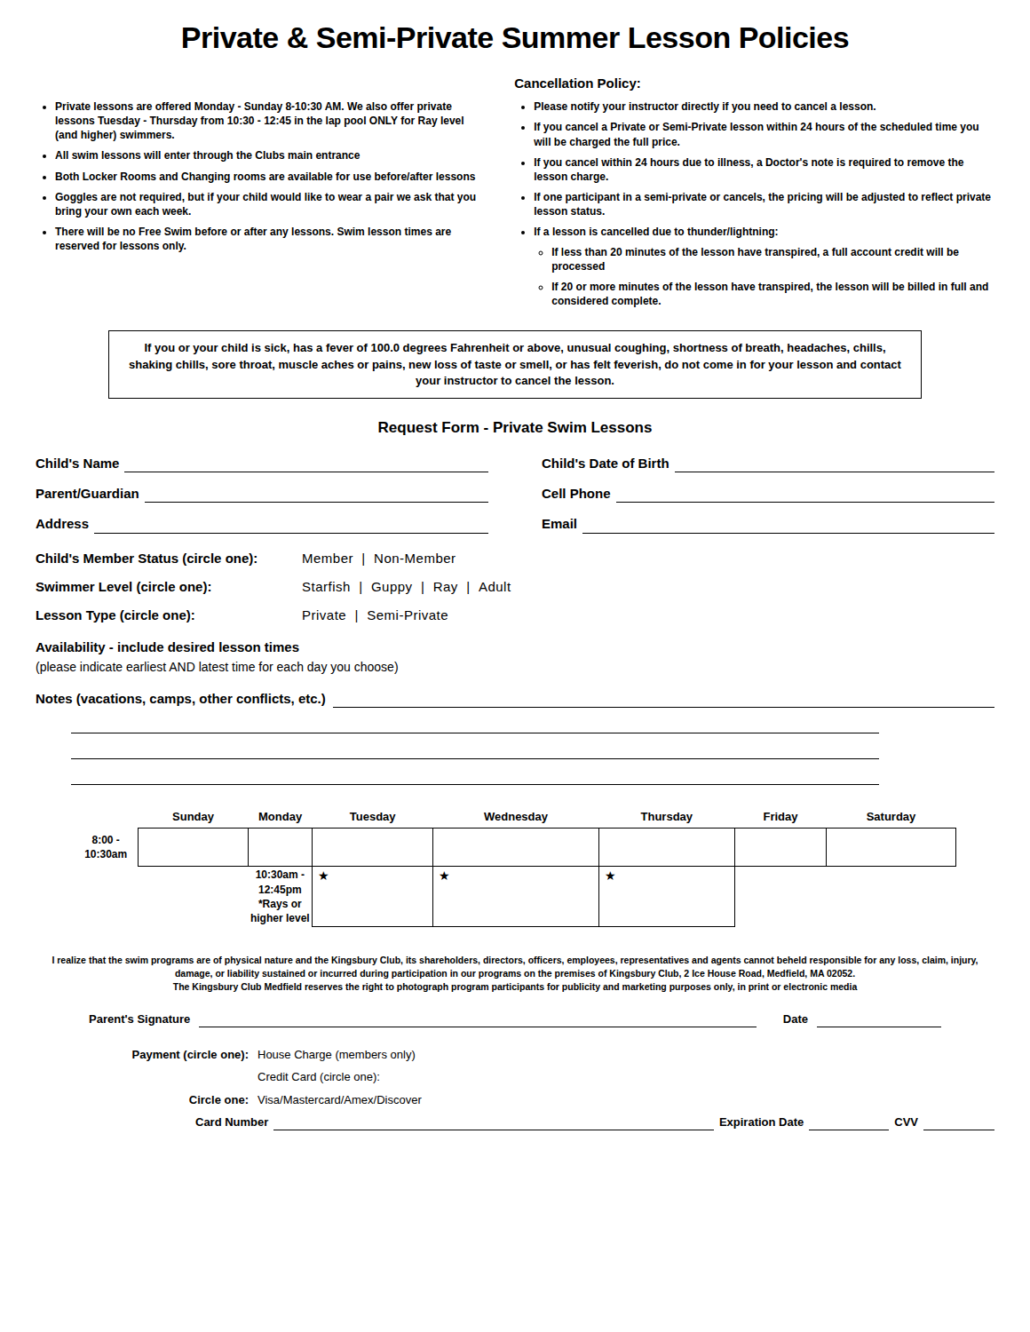Private & Semi-Private Summer Lesson Policies
Private lessons are offered Monday - Sunday 8-10:30 AM. We also offer private lessons Tuesday - Thursday from 10:30 - 12:45 in the lap pool ONLY for Ray level (and higher) swimmers.
All swim lessons will enter through the Clubs main entrance
Both Locker Rooms and Changing rooms are available for use before/after lessons
Goggles are not required, but if your child would like to wear a pair we ask that you bring your own each week.
There will be no Free Swim before or after any lessons. Swim lesson times are reserved for lessons only.
Cancellation Policy:
Please notify your instructor directly if you need to cancel a lesson.
If you cancel a Private or Semi-Private lesson within 24 hours of the scheduled time you will be charged the full price.
If you cancel within 24 hours due to illness, a Doctor's note is required to remove the lesson charge.
If one participant in a semi-private or cancels, the pricing will be adjusted to reflect private lesson status.
If a lesson is cancelled due to thunder/lightning:
If less than 20 minutes of the lesson have transpired, a full account credit will be processed
If 20 or more minutes of the lesson have transpired, the lesson will be billed in full and considered complete.
If you or your child is sick, has a fever of 100.0 degrees Fahrenheit or above, unusual coughing, shortness of breath, headaches, chills, shaking chills, sore throat, muscle aches or pains, new loss of taste or smell, or has felt feverish, do not come in for your lesson and contact your instructor to cancel the lesson.
Request Form - Private Swim Lessons
Child's Name
Child's Date of Birth
Parent/Guardian
Cell Phone
Address
Email
Child's Member Status (circle one): Member | Non-Member
Swimmer Level (circle one): Starfish | Guppy | Ray | Adult
Lesson Type (circle one): Private | Semi-Private
Availability - include desired lesson times
(please indicate earliest AND latest time for each day you choose)
Notes (vacations, camps, other conflicts, etc.)
| | Sunday | Monday | Tuesday | Wednesday | Thursday | Friday | Saturday |
| --- | --- | --- | --- | --- | --- | --- | --- |
| 8:00 - 10:30am | | | | | | | |
| | | 10:30am - 12:45pm *Rays or higher level | ★ | ★ | ★ | | |
I realize that the swim programs are of physical nature and the Kingsbury Club, its shareholders, directors, officers, employees, representatives and agents cannot beheld responsible for any loss, claim, injury, damage, or liability sustained or incurred during participation in our programs on the premises of Kingsbury Club, 2 Ice House Road, Medfield, MA 02052.
The Kingsbury Club Medfield reserves the right to photograph program participants for publicity and marketing purposes only, in print or electronic media
Parent's Signature Date
Payment (circle one): House Charge (members only)
Credit Card (circle one):
Circle one: Visa/Mastercard/Amex/Discover
Card Number Expiration Date CVV